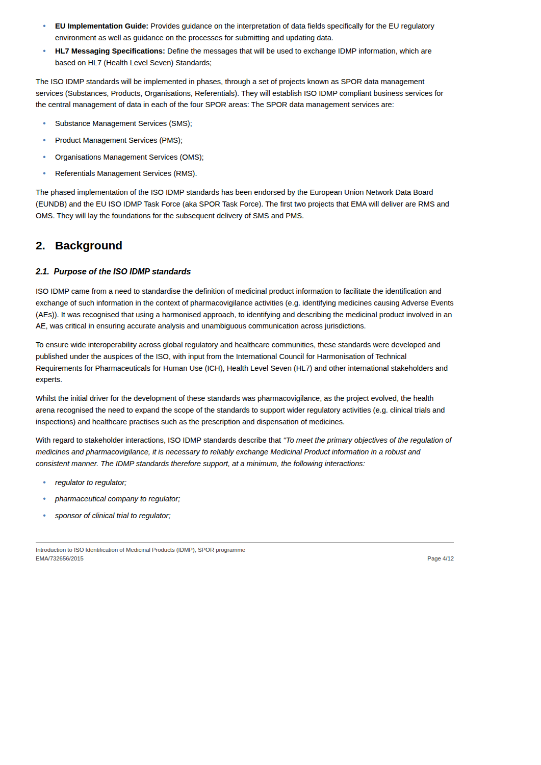EU Implementation Guide: Provides guidance on the interpretation of data fields specifically for the EU regulatory environment as well as guidance on the processes for submitting and updating data.
HL7 Messaging Specifications: Define the messages that will be used to exchange IDMP information, which are based on HL7 (Health Level Seven) Standards;
The ISO IDMP standards will be implemented in phases, through a set of projects known as SPOR data management services (Substances, Products, Organisations, Referentials). They will establish ISO IDMP compliant business services for the central management of data in each of the four SPOR areas: The SPOR data management services are:
Substance Management Services (SMS);
Product Management Services (PMS);
Organisations Management Services (OMS);
Referentials Management Services (RMS).
The phased implementation of the ISO IDMP standards has been endorsed by the European Union Network Data Board (EUNDB) and the EU ISO IDMP Task Force (aka SPOR Task Force). The first two projects that EMA will deliver are RMS and OMS. They will lay the foundations for the subsequent delivery of SMS and PMS.
2. Background
2.1. Purpose of the ISO IDMP standards
ISO IDMP came from a need to standardise the definition of medicinal product information to facilitate the identification and exchange of such information in the context of pharmacovigilance activities (e.g. identifying medicines causing Adverse Events (AEs)). It was recognised that using a harmonised approach, to identifying and describing the medicinal product involved in an AE, was critical in ensuring accurate analysis and unambiguous communication across jurisdictions.
To ensure wide interoperability across global regulatory and healthcare communities, these standards were developed and published under the auspices of the ISO, with input from the International Council for Harmonisation of Technical Requirements for Pharmaceuticals for Human Use (ICH), Health Level Seven (HL7) and other international stakeholders and experts.
Whilst the initial driver for the development of these standards was pharmacovigilance, as the project evolved, the health arena recognised the need to expand the scope of the standards to support wider regulatory activities (e.g. clinical trials and inspections) and healthcare practises such as the prescription and dispensation of medicines.
With regard to stakeholder interactions, ISO IDMP standards describe that ''To meet the primary objectives of the regulation of medicines and pharmacovigilance, it is necessary to reliably exchange Medicinal Product information in a robust and consistent manner. The IDMP standards therefore support, at a minimum, the following interactions:
regulator to regulator;
pharmaceutical company to regulator;
sponsor of clinical trial to regulator;
Introduction to ISO Identification of Medicinal Products (IDMP), SPOR programme
EMA/732656/2015
Page 4/12